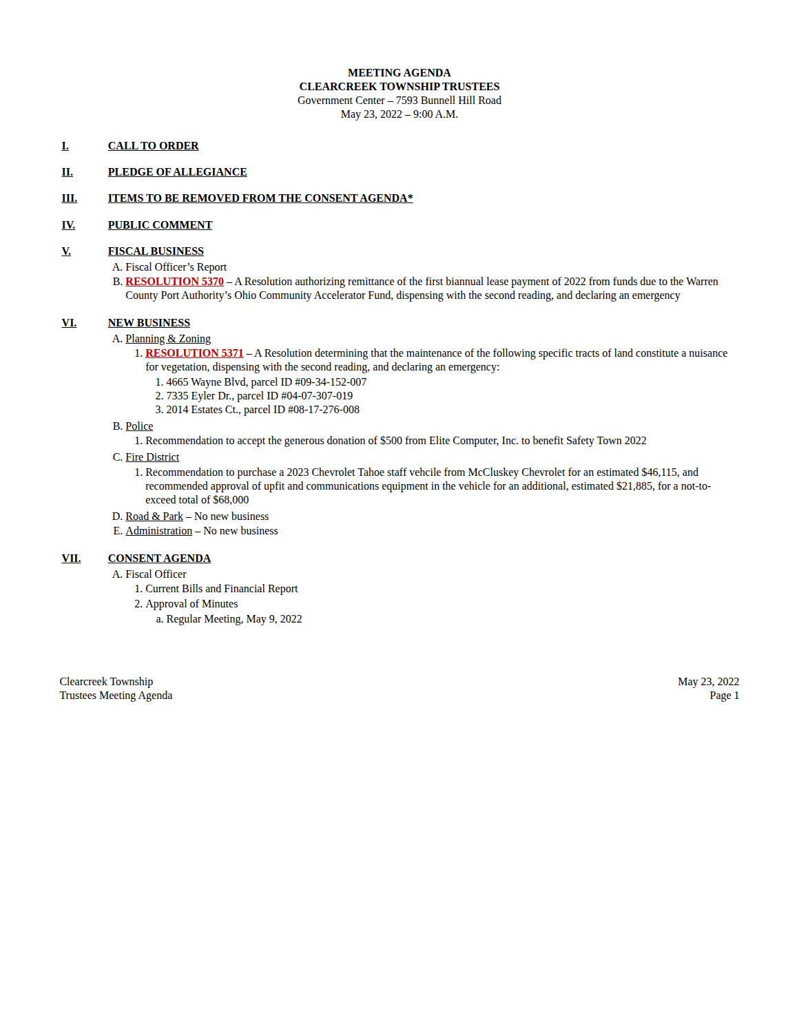Meeting Agenda
Clearcreek Township Trustees
Government Center – 7593 Bunnell Hill Road
May 23, 2022 – 9:00 A.M.
I.
Call to Order
II.
Pledge of Allegiance
III.
Items to be Removed from the Consent Agenda*
IV.
Public Comment
V.
Fiscal Business
Fiscal Officer’s Report
RESOLUTION 5370 – A Resolution authorizing remittance of the first biannual lease payment of 2022 from funds due to the Warren County Port Authority’s Ohio Community Accelerator Fund, dispensing with the second reading, and declaring an emergency
VI.
New Business
Planning & Zoning
RESOLUTION 5371 – A Resolution determining that the maintenance of the following specific tracts of land constitute a nuisance for vegetation, dispensing with the second reading, and declaring an emergency:
4665 Wayne Blvd, parcel ID #09-34-152-007
7335 Eyler Dr., parcel ID #04-07-307-019
2014 Estates Ct., parcel ID #08-17-276-008
Police
Recommendation to accept the generous donation of $500 from Elite Computer, Inc. to benefit Safety Town 2022
Fire District
Recommendation to purchase a 2023 Chevrolet Tahoe staff vehcile from McCluskey Chevrolet for an estimated $46,115, and recommended approval of upfit and communications equipment in the vehicle for an additional, estimated $21,885, for a not-to-exceed total of $68,000
Road & Park – No new business
Administration – No new business
VII.
Consent Agenda
Fiscal Officer
Current Bills and Financial Report
Approval of Minutes
Regular Meeting, May 9, 2022
Clearcreek Township Trustees Meeting Agenda
May 23, 2022 Page 1